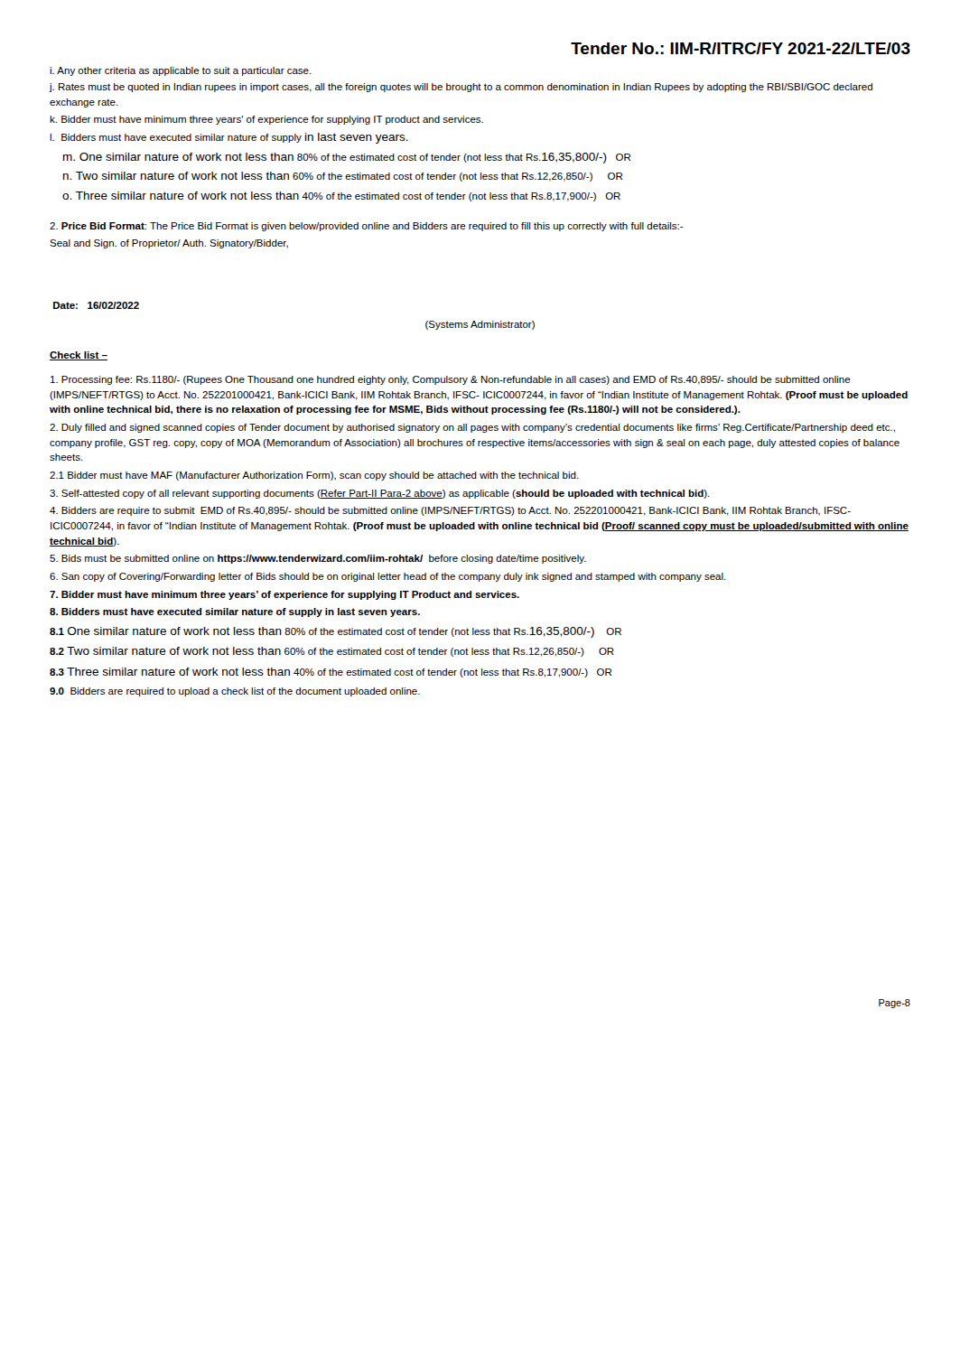Tender No.: IIM-R/ITRC/FY 2021-22/LTE/03
i. Any other criteria as applicable to suit a particular case.
j. Rates must be quoted in Indian rupees in import cases, all the foreign quotes will be brought to a common denomination in Indian Rupees by adopting the RBI/SBI/GOC declared exchange rate.
k. Bidder must have minimum three years' of experience for supplying IT product and services.
l. Bidders must have executed similar nature of supply in last seven years.
m. One similar nature of work not less than 80% of the estimated cost of tender (not less that Rs.16,35,800/-) OR
n. Two similar nature of work not less than 60% of the estimated cost of tender (not less that Rs.12,26,850/-) OR
o. Three similar nature of work not less than 40% of the estimated cost of tender (not less that Rs.8,17,900/-) OR
2. Price Bid Format: The Price Bid Format is given below/provided online and Bidders are required to fill this up correctly with full details:-
Seal and Sign. of Proprietor/ Auth. Signatory/Bidder,
Date: 16/02/2022
(Systems Administrator)
Check list –
1. Processing fee: Rs.1180/- (Rupees One Thousand one hundred eighty only, Compulsory & Non-refundable in all cases) and EMD of Rs.40,895/- should be submitted online (IMPS/NEFT/RTGS) to Acct. No. 252201000421, Bank-ICICI Bank, IIM Rohtak Branch, IFSC- ICIC0007244, in favor of “Indian Institute of Management Rohtak. (Proof must be uploaded with online technical bid, there is no relaxation of processing fee for MSME, Bids without processing fee (Rs.1180/-) will not be considered.).
2. Duly filled and signed scanned copies of Tender document by authorised signatory on all pages with company’s credential documents like firms’ Reg.Certificate/Partnership deed etc., company profile, GST reg. copy, copy of MOA (Memorandum of Association) all brochures of respective items/accessories with sign & seal on each page, duly attested copies of balance sheets.
2.1 Bidder must have MAF (Manufacturer Authorization Form), scan copy should be attached with the technical bid.
3. Self-attested copy of all relevant supporting documents (Refer Part-II Para-2 above) as applicable (should be uploaded with technical bid).
4. Bidders are require to submit EMD of Rs.40,895/- should be submitted online (IMPS/NEFT/RTGS) to Acct. No. 252201000421, Bank-ICICI Bank, IIM Rohtak Branch, IFSC- ICIC0007244, in favor of “Indian Institute of Management Rohtak. (Proof must be uploaded with online technical bid (Proof/ scanned copy must be uploaded/submitted with online technical bid).
5. Bids must be submitted online on https://www.tenderwizard.com/iim-rohtak/ before closing date/time positively.
6. San copy of Covering/Forwarding letter of Bids should be on original letter head of the company duly ink signed and stamped with company seal.
7. Bidder must have minimum three years’ of experience for supplying IT Product and services.
8. Bidders must have executed similar nature of supply in last seven years.
8.1 One similar nature of work not less than 80% of the estimated cost of tender (not less that Rs.16,35,800/-) OR
8.2 Two similar nature of work not less than 60% of the estimated cost of tender (not less that Rs.12,26,850/-) OR
8.3 Three similar nature of work not less than 40% of the estimated cost of tender (not less that Rs.8,17,900/-) OR
9.0 Bidders are required to upload a check list of the document uploaded online.
Page-8